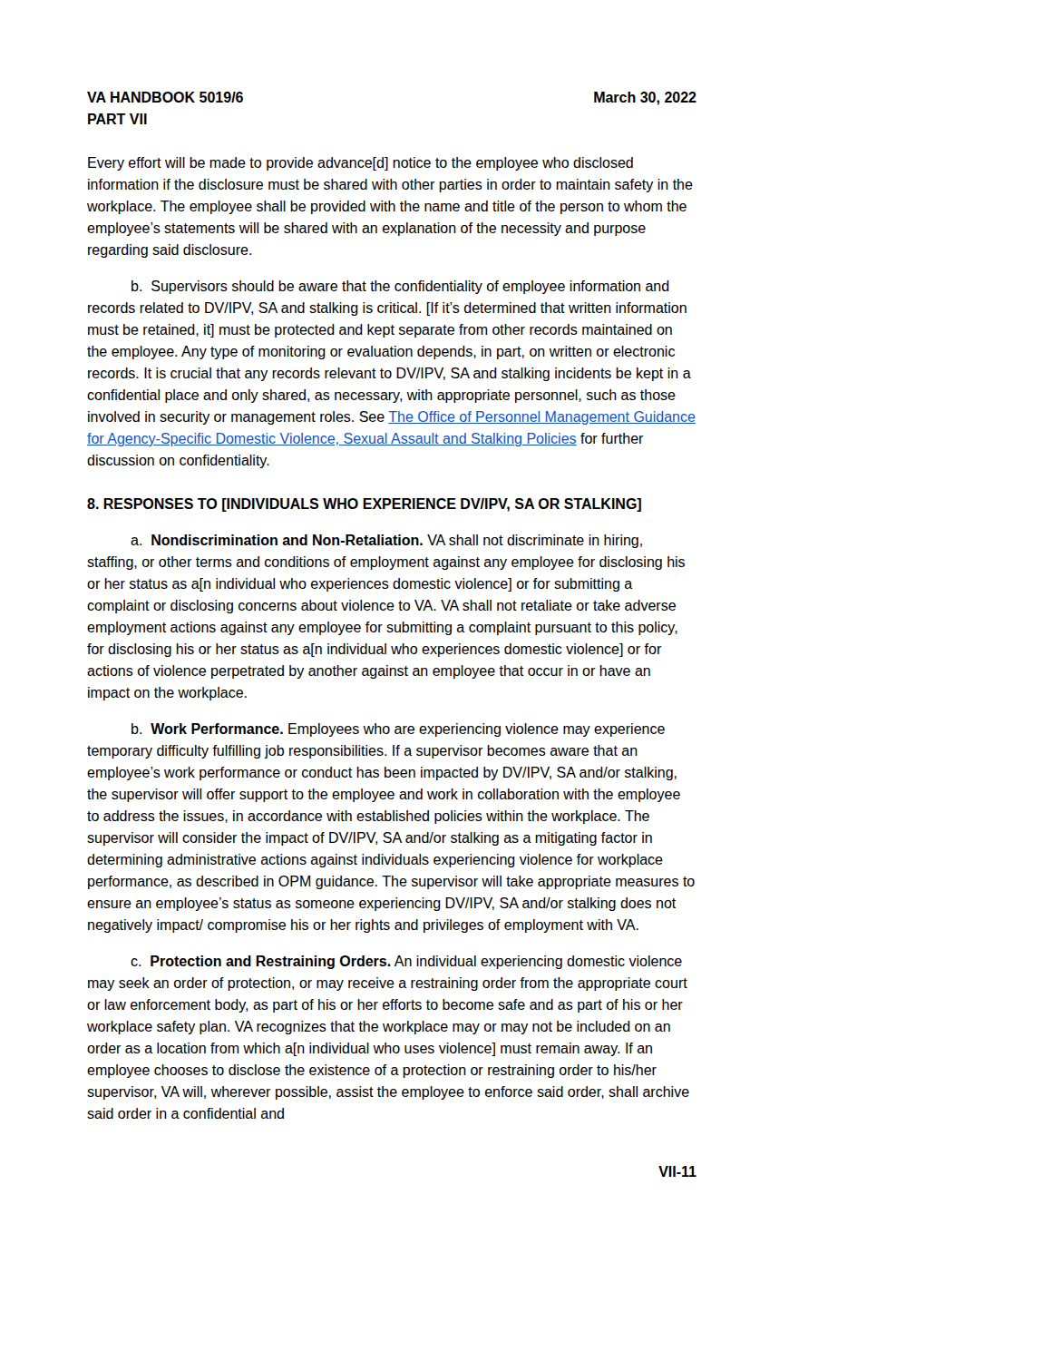VA HANDBOOK 5019/6
PART VII
March 30, 2022
Every effort will be made to provide advance[d] notice to the employee who disclosed information if the disclosure must be shared with other parties in order to maintain safety in the workplace. The employee shall be provided with the name and title of the person to whom the employee’s statements will be shared with an explanation of the necessity and purpose regarding said disclosure.
b. Supervisors should be aware that the confidentiality of employee information and records related to DV/IPV, SA and stalking is critical. [If it’s determined that written information must be retained, it] must be protected and kept separate from other records maintained on the employee. Any type of monitoring or evaluation depends, in part, on written or electronic records. It is crucial that any records relevant to DV/IPV, SA and stalking incidents be kept in a confidential place and only shared, as necessary, with appropriate personnel, such as those involved in security or management roles. See The Office of Personnel Management Guidance for Agency-Specific Domestic Violence, Sexual Assault and Stalking Policies for further discussion on confidentiality.
8. RESPONSES TO [INDIVIDUALS WHO EXPERIENCE DV/IPV, SA OR STALKING]
a. Nondiscrimination and Non-Retaliation. VA shall not discriminate in hiring, staffing, or other terms and conditions of employment against any employee for disclosing his or her status as a[n individual who experiences domestic violence] or for submitting a complaint or disclosing concerns about violence to VA. VA shall not retaliate or take adverse employment actions against any employee for submitting a complaint pursuant to this policy, for disclosing his or her status as a[n individual who experiences domestic violence] or for actions of violence perpetrated by another against an employee that occur in or have an impact on the workplace.
b. Work Performance. Employees who are experiencing violence may experience temporary difficulty fulfilling job responsibilities. If a supervisor becomes aware that an employee’s work performance or conduct has been impacted by DV/IPV, SA and/or stalking, the supervisor will offer support to the employee and work in collaboration with the employee to address the issues, in accordance with established policies within the workplace. The supervisor will consider the impact of DV/IPV, SA and/or stalking as a mitigating factor in determining administrative actions against individuals experiencing violence for workplace performance, as described in OPM guidance. The supervisor will take appropriate measures to ensure an employee’s status as someone experiencing DV/IPV, SA and/or stalking does not negatively impact/ compromise his or her rights and privileges of employment with VA.
c. Protection and Restraining Orders. An individual experiencing domestic violence may seek an order of protection, or may receive a restraining order from the appropriate court or law enforcement body, as part of his or her efforts to become safe and as part of his or her workplace safety plan. VA recognizes that the workplace may or may not be included on an order as a location from which a[n individual who uses violence] must remain away. If an employee chooses to disclose the existence of a protection or restraining order to his/her supervisor, VA will, wherever possible, assist the employee to enforce said order, shall archive said order in a confidential and
VII-11